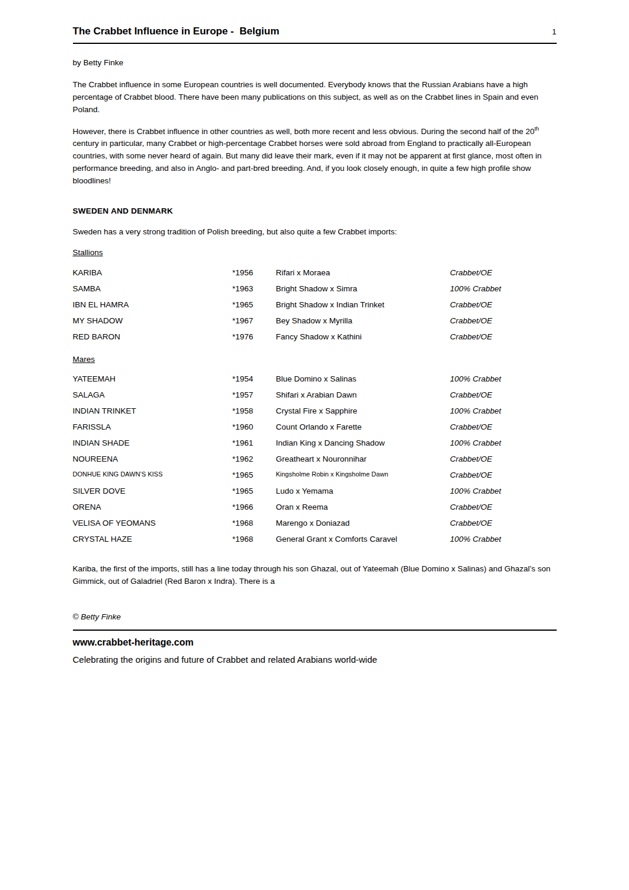The Crabbet Influence in Europe - Belgium
1
by Betty Finke
The Crabbet influence in some European countries is well documented. Everybody knows that the Russian Arabians have a high percentage of Crabbet blood. There have been many publications on this subject, as well as on the Crabbet lines in Spain and even Poland.
However, there is Crabbet influence in other countries as well, both more recent and less obvious. During the second half of the 20th century in particular, many Crabbet or high-percentage Crabbet horses were sold abroad from England to practically all-European countries, with some never heard of again. But many did leave their mark, even if it may not be apparent at first glance, most often in performance breeding, and also in Anglo- and part-bred breeding. And, if you look closely enough, in quite a few high profile show bloodlines!
SWEDEN AND DENMARK
Sweden has a very strong tradition of Polish breeding, but also quite a few Crabbet imports:
Stallions
| KARIBA | *1956 | Rifari x Moraea | Crabbet/OE |
| SAMBA | *1963 | Bright Shadow x Simra | 100% Crabbet |
| IBN EL HAMRA | *1965 | Bright Shadow x Indian Trinket | Crabbet/OE |
| MY SHADOW | *1967 | Bey Shadow x Myrilla | Crabbet/OE |
| RED BARON | *1976 | Fancy Shadow x Kathini | Crabbet/OE |
Mares
| YATEEMAH | *1954 | Blue Domino x Salinas | 100% Crabbet |
| SALAGA | *1957 | Shifari x Arabian Dawn | Crabbet/OE |
| INDIAN TRINKET | *1958 | Crystal Fire x Sapphire | 100% Crabbet |
| FARISSLA | *1960 | Count Orlando x Farette | Crabbet/OE |
| INDIAN SHADE | *1961 | Indian King x Dancing Shadow | 100% Crabbet |
| NOUREENA | *1962 | Greatheart x Nouronnihar | Crabbet/OE |
| DONHUE KING DAWN’S KISS | *1965 | Kingsholme Robin x Kingsholme Dawn | Crabbet/OE |
| SILVER DOVE | *1965 | Ludo x Yemama | 100% Crabbet |
| ORENA | *1966 | Oran x Reema | Crabbet/OE |
| VELISA OF YEOMANS | *1968 | Marengo x Doniazad | Crabbet/OE |
| CRYSTAL HAZE | *1968 | General Grant x Comforts Caravel | 100% Crabbet |
Kariba, the first of the imports, still has a line today through his son Ghazal, out of Yateemah (Blue Domino x Salinas) and Ghazal’s son Gimmick, out of Galadriel (Red Baron x Indra). There is a
© Betty Finke
www.crabbet-heritage.com
Celebrating the origins and future of Crabbet and related Arabians world-wide